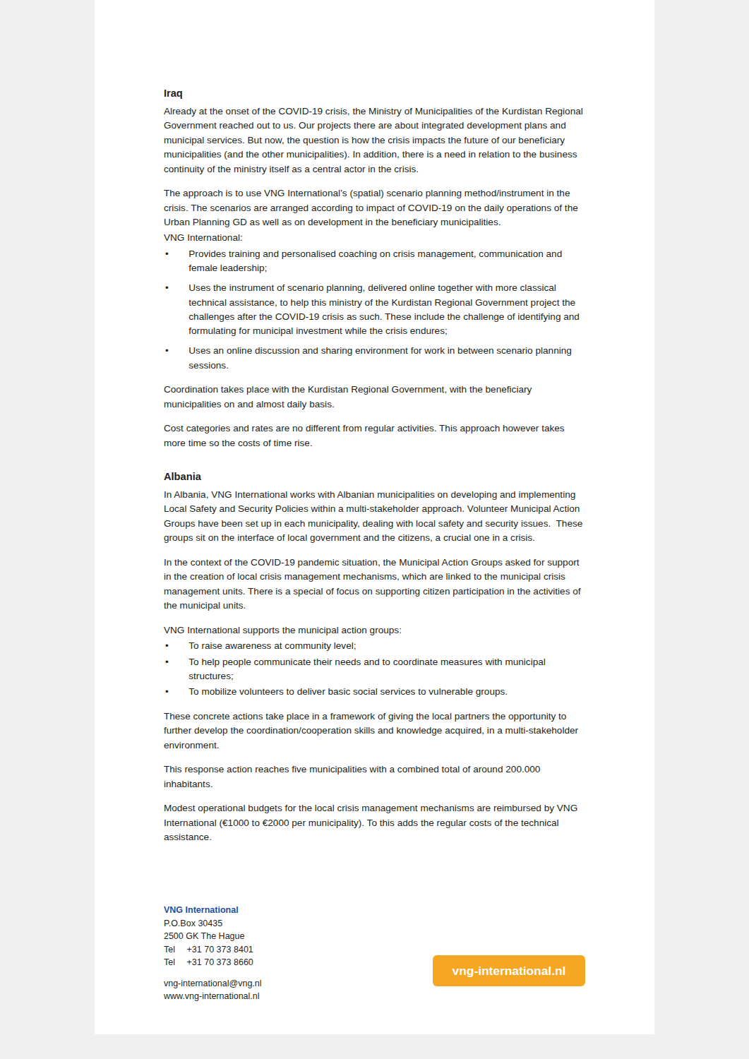Iraq
Already at the onset of the COVID-19 crisis, the Ministry of Municipalities of the Kurdistan Regional Government reached out to us. Our projects there are about integrated development plans and municipal services. But now, the question is how the crisis impacts the future of our beneficiary municipalities (and the other municipalities). In addition, there is a need in relation to the business continuity of the ministry itself as a central actor in the crisis.
The approach is to use VNG International’s (spatial) scenario planning method/instrument in the crisis. The scenarios are arranged according to impact of COVID-19 on the daily operations of the Urban Planning GD as well as on development in the beneficiary municipalities.
VNG International:
Provides training and personalised coaching on crisis management, communication and female leadership;
Uses the instrument of scenario planning, delivered online together with more classical technical assistance, to help this ministry of the Kurdistan Regional Government project the challenges after the COVID-19 crisis as such. These include the challenge of identifying and formulating for municipal investment while the crisis endures;
Uses an online discussion and sharing environment for work in between scenario planning sessions.
Coordination takes place with the Kurdistan Regional Government, with the beneficiary municipalities on and almost daily basis.
Cost categories and rates are no different from regular activities. This approach however takes more time so the costs of time rise.
Albania
In Albania, VNG International works with Albanian municipalities on developing and implementing Local Safety and Security Policies within a multi-stakeholder approach. Volunteer Municipal Action Groups have been set up in each municipality, dealing with local safety and security issues. These groups sit on the interface of local government and the citizens, a crucial one in a crisis.
In the context of the COVID-19 pandemic situation, the Municipal Action Groups asked for support in the creation of local crisis management mechanisms, which are linked to the municipal crisis management units. There is a special of focus on supporting citizen participation in the activities of the municipal units.
VNG International supports the municipal action groups:
To raise awareness at community level;
To help people communicate their needs and to coordinate measures with municipal structures;
To mobilize volunteers to deliver basic social services to vulnerable groups.
These concrete actions take place in a framework of giving the local partners the opportunity to further develop the coordination/cooperation skills and knowledge acquired, in a multi-stakeholder environment.
This response action reaches five municipalities with a combined total of around 200.000 inhabitants.
Modest operational budgets for the local crisis management mechanisms are reimbursed by VNG International (€1000 to €2000 per municipality). To this adds the regular costs of the technical assistance.
VNG International
P.O.Box 30435
2500 GK The Hague
Tel+31 70 373 8401
Tel+31 70 373 8660
vng-international@vng.nl
www.vng-international.nl
vng-international.nl